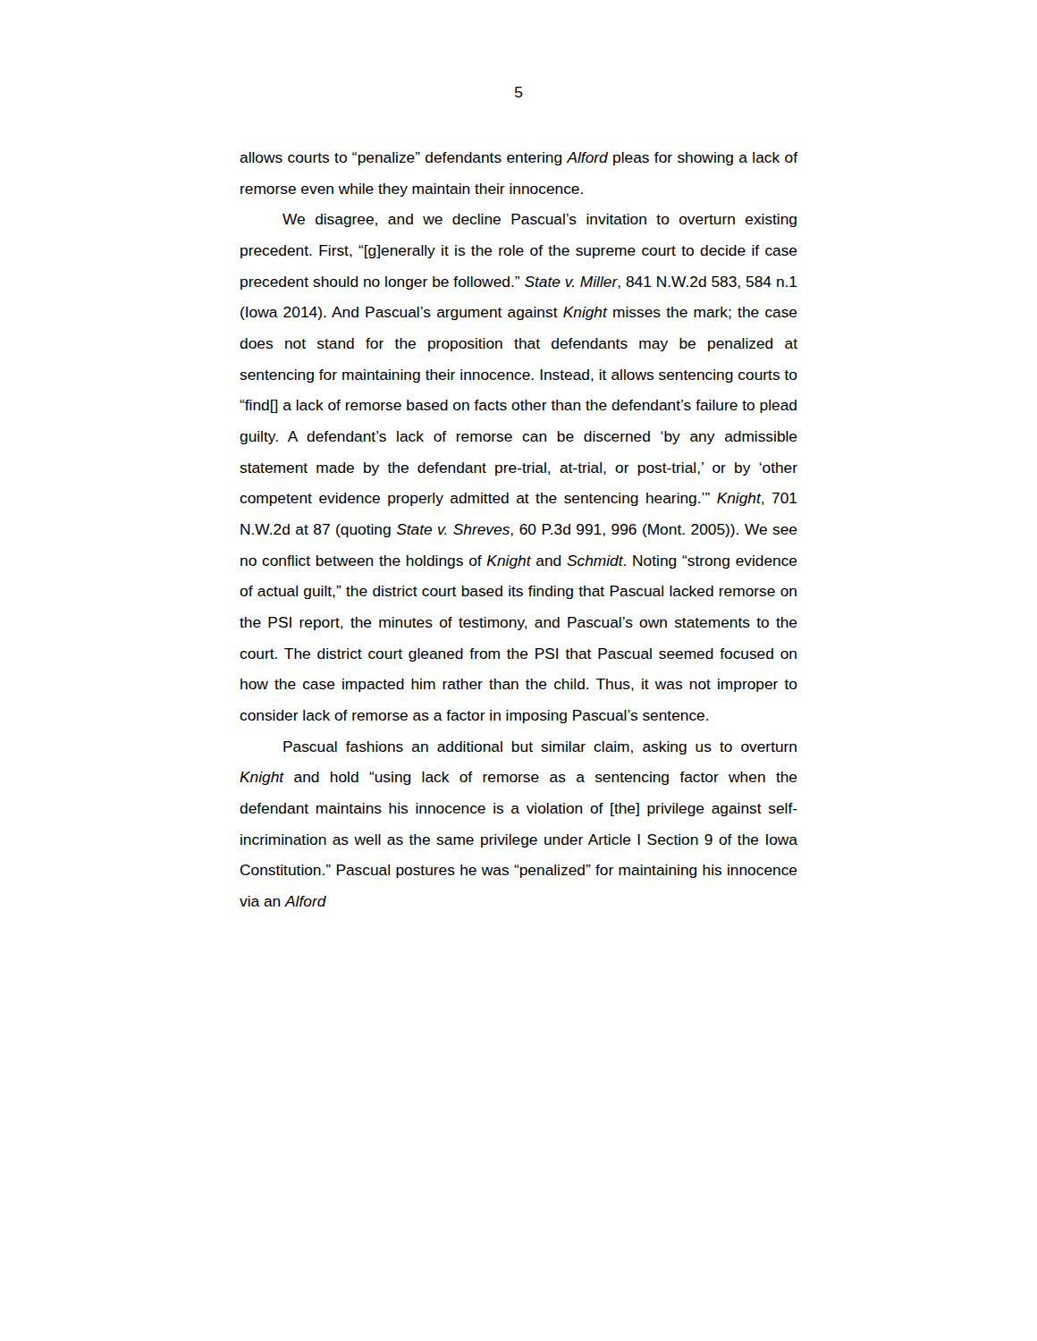5
allows courts to “penalize” defendants entering Alford pleas for showing a lack of remorse even while they maintain their innocence.
We disagree, and we decline Pascual’s invitation to overturn existing precedent. First, “[g]enerally it is the role of the supreme court to decide if case precedent should no longer be followed.” State v. Miller, 841 N.W.2d 583, 584 n.1 (Iowa 2014). And Pascual’s argument against Knight misses the mark; the case does not stand for the proposition that defendants may be penalized at sentencing for maintaining their innocence. Instead, it allows sentencing courts to “find[] a lack of remorse based on facts other than the defendant’s failure to plead guilty. A defendant’s lack of remorse can be discerned ‘by any admissible statement made by the defendant pre-trial, at-trial, or post-trial,’ or by ‘other competent evidence properly admitted at the sentencing hearing.’” Knight, 701 N.W.2d at 87 (quoting State v. Shreves, 60 P.3d 991, 996 (Mont. 2005)). We see no conflict between the holdings of Knight and Schmidt. Noting “strong evidence of actual guilt,” the district court based its finding that Pascual lacked remorse on the PSI report, the minutes of testimony, and Pascual’s own statements to the court. The district court gleaned from the PSI that Pascual seemed focused on how the case impacted him rather than the child. Thus, it was not improper to consider lack of remorse as a factor in imposing Pascual’s sentence.
Pascual fashions an additional but similar claim, asking us to overturn Knight and hold “using lack of remorse as a sentencing factor when the defendant maintains his innocence is a violation of [the] privilege against self-incrimination as well as the same privilege under Article I Section 9 of the Iowa Constitution.” Pascual postures he was “penalized” for maintaining his innocence via an Alford